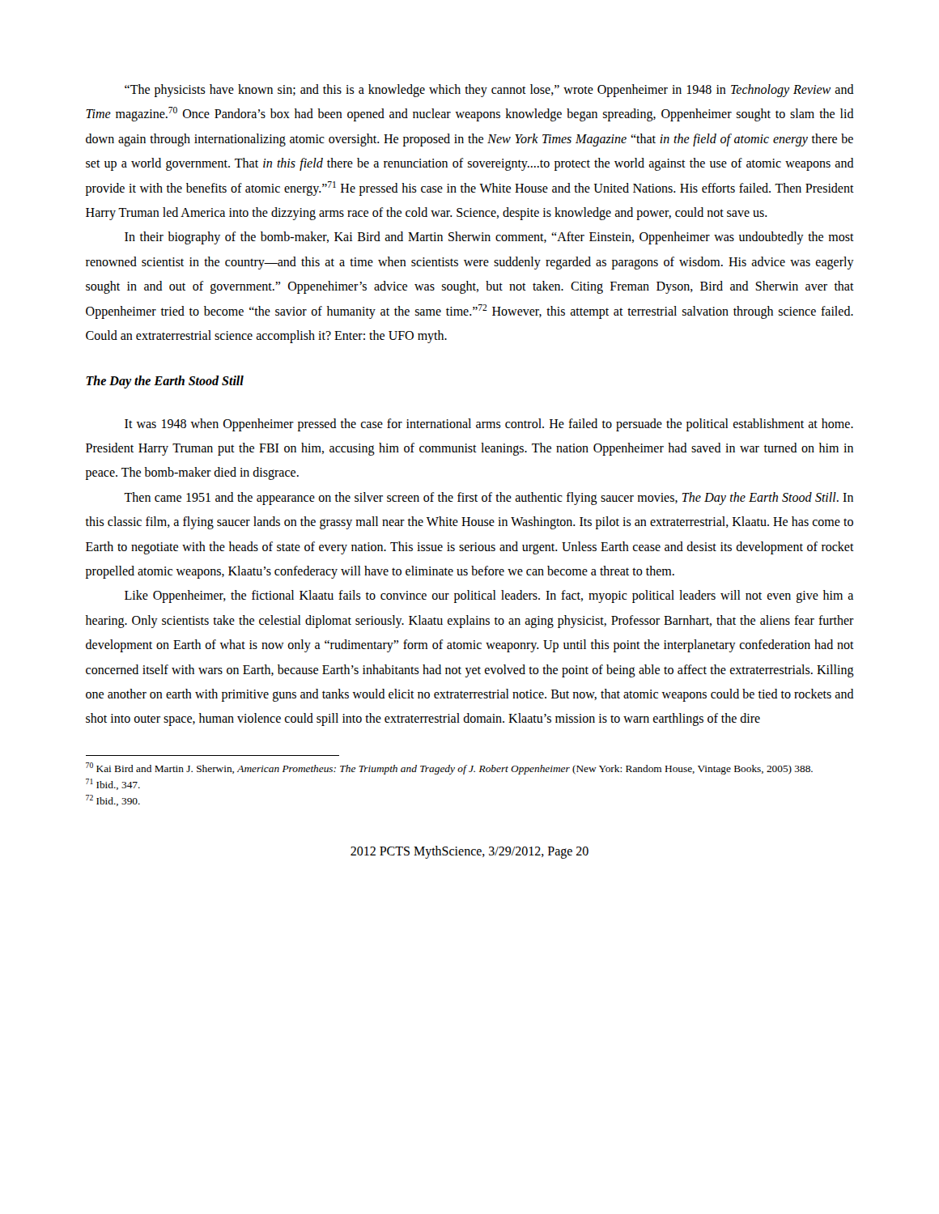“The physicists have known sin; and this is a knowledge which they cannot lose,” wrote Oppenheimer in 1948 in Technology Review and Time magazine.70 Once Pandora’s box had been opened and nuclear weapons knowledge began spreading, Oppenheimer sought to slam the lid down again through internationalizing atomic oversight. He proposed in the New York Times Magazine “that in the field of atomic energy there be set up a world government. That in this field there be a renunciation of sovereignty....to protect the world against the use of atomic weapons and provide it with the benefits of atomic energy.”71 He pressed his case in the White House and the United Nations. His efforts failed. Then President Harry Truman led America into the dizzying arms race of the cold war. Science, despite is knowledge and power, could not save us.
In their biography of the bomb-maker, Kai Bird and Martin Sherwin comment, “After Einstein, Oppenheimer was undoubtedly the most renowned scientist in the country—and this at a time when scientists were suddenly regarded as paragons of wisdom. His advice was eagerly sought in and out of government.” Oppenehimer’s advice was sought, but not taken. Citing Freman Dyson, Bird and Sherwin aver that Oppenheimer tried to become “the savior of humanity at the same time.”72 However, this attempt at terrestrial salvation through science failed. Could an extraterrestrial science accomplish it? Enter: the UFO myth.
The Day the Earth Stood Still
It was 1948 when Oppenheimer pressed the case for international arms control. He failed to persuade the political establishment at home. President Harry Truman put the FBI on him, accusing him of communist leanings. The nation Oppenheimer had saved in war turned on him in peace. The bomb-maker died in disgrace.
Then came 1951 and the appearance on the silver screen of the first of the authentic flying saucer movies, The Day the Earth Stood Still. In this classic film, a flying saucer lands on the grassy mall near the White House in Washington. Its pilot is an extraterrestrial, Klaatu. He has come to Earth to negotiate with the heads of state of every nation. This issue is serious and urgent. Unless Earth cease and desist its development of rocket propelled atomic weapons, Klaatu’s confederacy will have to eliminate us before we can become a threat to them.
Like Oppenheimer, the fictional Klaatu fails to convince our political leaders. In fact, myopic political leaders will not even give him a hearing. Only scientists take the celestial diplomat seriously. Klaatu explains to an aging physicist, Professor Barnhart, that the aliens fear further development on Earth of what is now only a “rudimentary” form of atomic weaponry. Up until this point the interplanetary confederation had not concerned itself with wars on Earth, because Earth’s inhabitants had not yet evolved to the point of being able to affect the extraterrestrials. Killing one another on earth with primitive guns and tanks would elicit no extraterrestrial notice. But now, that atomic weapons could be tied to rockets and shot into outer space, human violence could spill into the extraterrestrial domain. Klaatu’s mission is to warn earthlings of the dire
70 Kai Bird and Martin J. Sherwin, American Prometheus: The Triumpth and Tragedy of J. Robert Oppenheimer (New York: Random House, Vintage Books, 2005) 388.
71 Ibid., 347.
72 Ibid., 390.
2012 PCTS MythScience, 3/29/2012, Page 20